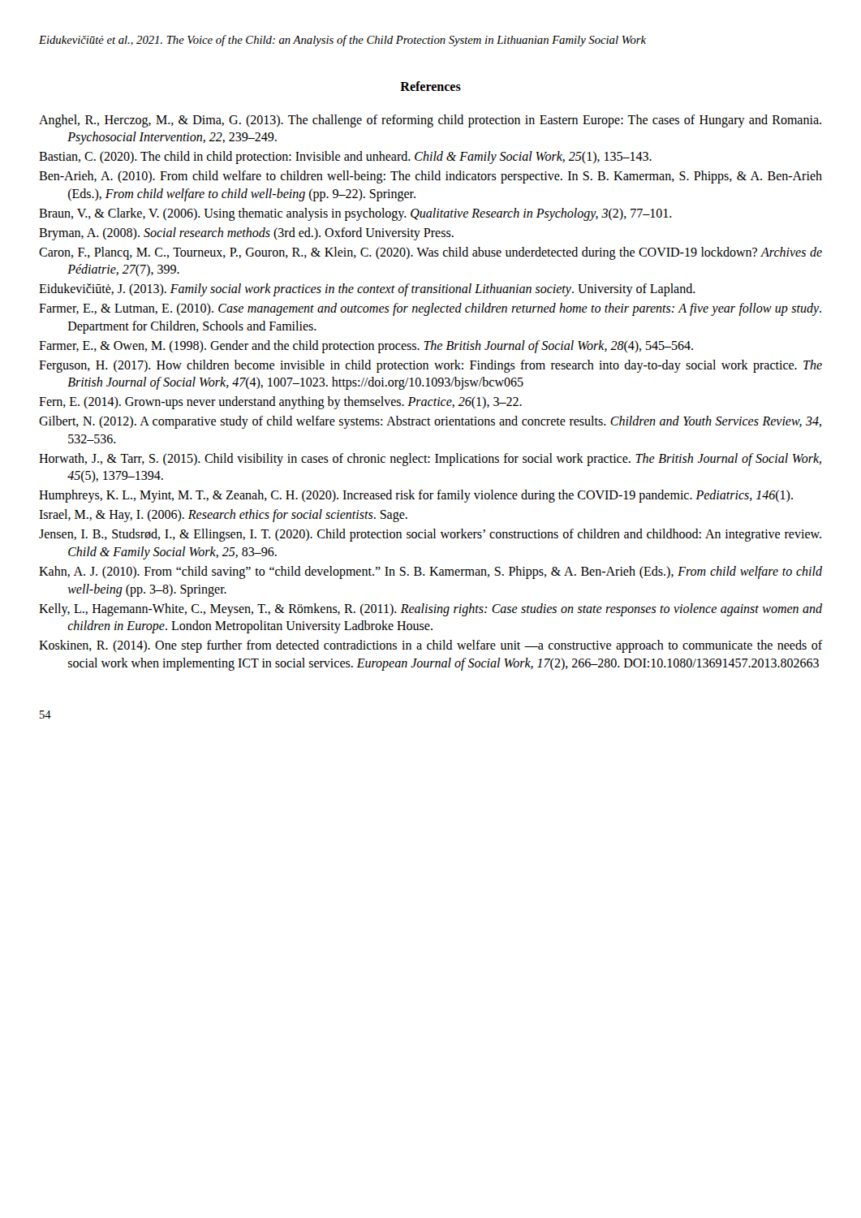Eidukevičiūtė et al., 2021. The Voice of the Child: an Analysis of the Child Protection System in Lithuanian Family Social Work
References
Anghel, R., Herczog, M., & Dima, G. (2013). The challenge of reforming child protection in Eastern Europe: The cases of Hungary and Romania. Psychosocial Intervention, 22, 239–249.
Bastian, C. (2020). The child in child protection: Invisible and unheard. Child & Family Social Work, 25(1), 135–143.
Ben-Arieh, A. (2010). From child welfare to children well-being: The child indicators perspective. In S. B. Kamerman, S. Phipps, & A. Ben-Arieh (Eds.), From child welfare to child well-being (pp. 9–22). Springer.
Braun, V., & Clarke, V. (2006). Using thematic analysis in psychology. Qualitative Research in Psychology, 3(2), 77–101.
Bryman, A. (2008). Social research methods (3rd ed.). Oxford University Press.
Caron, F., Plancq, M. C., Tourneux, P., Gouron, R., & Klein, C. (2020). Was child abuse underdetected during the COVID-19 lockdown? Archives de Pédiatrie, 27(7), 399.
Eidukevičiūtė, J. (2013). Family social work practices in the context of transitional Lithuanian society. University of Lapland.
Farmer, E., & Lutman, E. (2010). Case management and outcomes for neglected children returned home to their parents: A five year follow up study. Department for Children, Schools and Families.
Farmer, E., & Owen, M. (1998). Gender and the child protection process. The British Journal of Social Work, 28(4), 545–564.
Ferguson, H. (2017). How children become invisible in child protection work: Findings from research into day-to-day social work practice. The British Journal of Social Work, 47(4), 1007–1023. https://doi.org/10.1093/bjsw/bcw065
Fern, E. (2014). Grown-ups never understand anything by themselves. Practice, 26(1), 3–22.
Gilbert, N. (2012). A comparative study of child welfare systems: Abstract orientations and concrete results. Children and Youth Services Review, 34, 532–536.
Horwath, J., & Tarr, S. (2015). Child visibility in cases of chronic neglect: Implications for social work practice. The British Journal of Social Work, 45(5), 1379–1394.
Humphreys, K. L., Myint, M. T., & Zeanah, C. H. (2020). Increased risk for family violence during the COVID-19 pandemic. Pediatrics, 146(1).
Israel, M., & Hay, I. (2006). Research ethics for social scientists. Sage.
Jensen, I. B., Studsrød, I., & Ellingsen, I. T. (2020). Child protection social workers’ constructions of children and childhood: An integrative review. Child & Family Social Work, 25, 83–96.
Kahn, A. J. (2010). From “child saving” to “child development.” In S. B. Kamerman, S. Phipps, & A. Ben-Arieh (Eds.), From child welfare to child well-being (pp. 3–8). Springer.
Kelly, L., Hagemann-White, C., Meysen, T., & Römkens, R. (2011). Realising rights: Case studies on state responses to violence against women and children in Europe. London Metropolitan University Ladbroke House.
Koskinen, R. (2014). One step further from detected contradictions in a child welfare unit —a constructive approach to communicate the needs of social work when implementing ICT in social services. European Journal of Social Work, 17(2), 266–280. DOI:10.1080/13691457.2013.802663
54